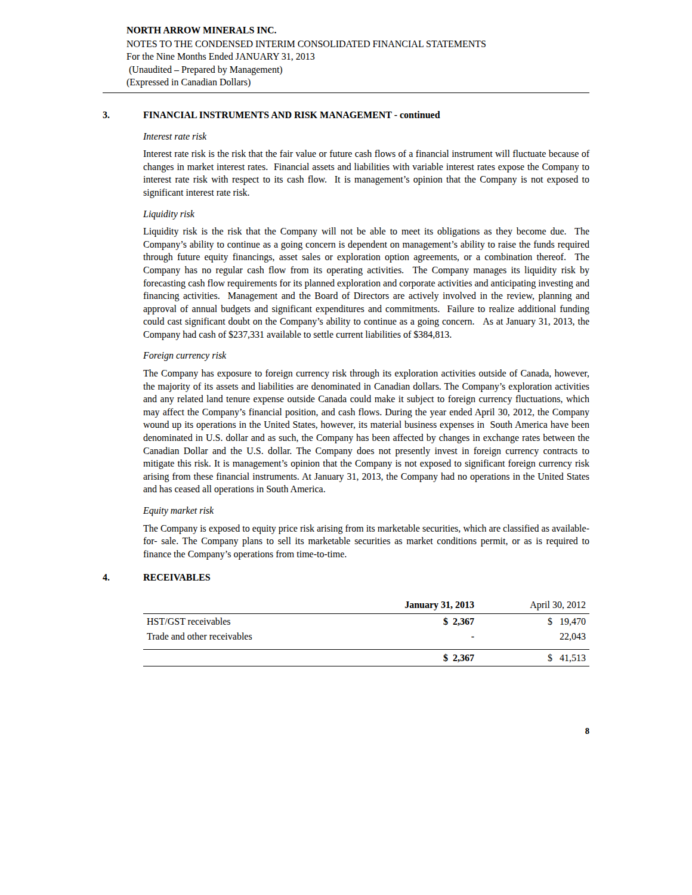NORTH ARROW MINERALS INC.
NOTES TO THE CONDENSED INTERIM CONSOLIDATED FINANCIAL STATEMENTS
For the Nine Months Ended JANUARY 31, 2013
(Unaudited – Prepared by Management)
(Expressed in Canadian Dollars)
3. FINANCIAL INSTRUMENTS AND RISK MANAGEMENT - continued
Interest rate risk
Interest rate risk is the risk that the fair value or future cash flows of a financial instrument will fluctuate because of changes in market interest rates. Financial assets and liabilities with variable interest rates expose the Company to interest rate risk with respect to its cash flow. It is management’s opinion that the Company is not exposed to significant interest rate risk.
Liquidity risk
Liquidity risk is the risk that the Company will not be able to meet its obligations as they become due. The Company’s ability to continue as a going concern is dependent on management’s ability to raise the funds required through future equity financings, asset sales or exploration option agreements, or a combination thereof. The Company has no regular cash flow from its operating activities. The Company manages its liquidity risk by forecasting cash flow requirements for its planned exploration and corporate activities and anticipating investing and financing activities. Management and the Board of Directors are actively involved in the review, planning and approval of annual budgets and significant expenditures and commitments. Failure to realize additional funding could cast significant doubt on the Company’s ability to continue as a going concern. As at January 31, 2013, the Company had cash of $237,331 available to settle current liabilities of $384,813.
Foreign currency risk
The Company has exposure to foreign currency risk through its exploration activities outside of Canada, however, the majority of its assets and liabilities are denominated in Canadian dollars. The Company’s exploration activities and any related land tenure expense outside Canada could make it subject to foreign currency fluctuations, which may affect the Company’s financial position, and cash flows. During the year ended April 30, 2012, the Company wound up its operations in the United States, however, its material business expenses in South America have been denominated in U.S. dollar and as such, the Company has been affected by changes in exchange rates between the Canadian Dollar and the U.S. dollar. The Company does not presently invest in foreign currency contracts to mitigate this risk. It is management’s opinion that the Company is not exposed to significant foreign currency risk arising from these financial instruments. At January 31, 2013, the Company had no operations in the United States and has ceased all operations in South America.
Equity market risk
The Company is exposed to equity price risk arising from its marketable securities, which are classified as available-for- sale. The Company plans to sell its marketable securities as market conditions permit, or as is required to finance the Company’s operations from time-to-time.
4. RECEIVABLES
| | January 31, 2013 | April 30, 2012 |
| --- | --- | --- |
| HST/GST receivables | $ 2,367 | $ 19,470 |
| Trade and other receivables | - | 22,043 |
| | $ 2,367 | $ 41,513 |
8